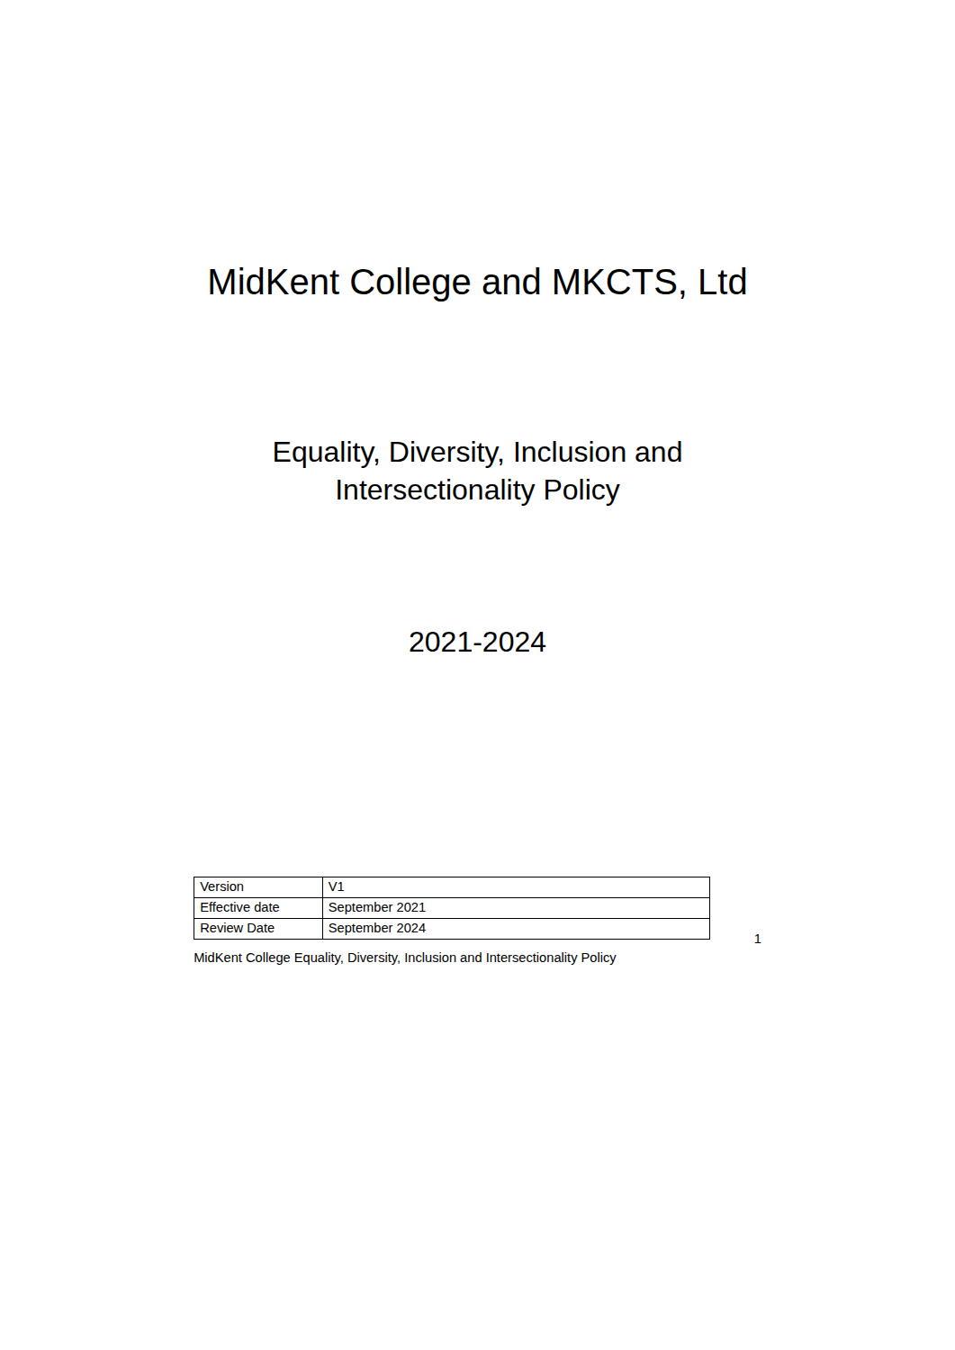MidKent College and MKCTS, Ltd
Equality, Diversity, Inclusion and Intersectionality Policy
2021-2024
| Version | V1 |
| Effective date | September 2021 |
| Review Date | September 2024 |
1 MidKent College Equality, Diversity, Inclusion and Intersectionality Policy